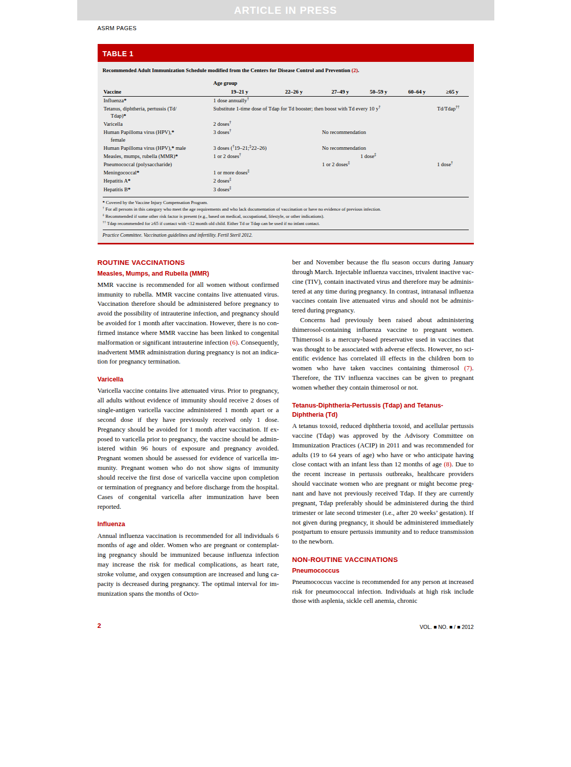ARTICLE IN PRESS
ASRM PAGES
TABLE 1
Recommended Adult Immunization Schedule modified from the Centers for Disease Control and Prevention (2).
| | Age group |
| --- | --- |
| Vaccine | 19–21 y | 22–26 y | 27–49 y | 50–59 y | 60–64 y | ≥65 y |
| Influenza * | 1 dose annually † |
| Tetanus, diphtheria, pertussis (Td/ Tdap) * | Substitute 1-time dose of Tdap for Td booster; then boost with Td every 10 y † | Td/Tdap †† |
| Varicella | 2 doses † |
| Human Papilloma virus (HPV), * female | 3 doses † | No recommendation |
| Human Papilloma virus (HPV), * male | 3 doses ( † 19–21; ‡ 22–26) | No recommendation |
| Measles, mumps, rubella (MMR) * | 1 or 2 doses † | 1 dose ‡ | |
| Pneumococcal (polysaccharide) | | 1 or 2 doses ‡ | 1 dose † |
| Meningococcal * | 1 or more doses ‡ |
| Hepatitis A * | 2 doses ‡ |
| Hepatitis B * | 3 doses ‡ |
* Covered by the Vaccine Injury Compensation Program.
† For all persons in this category who meet the age requirements and who lack documentation of vaccination or have no evidence of previous infection.
‡ Recommended if some other risk factor is present (e.g., based on medical, occupational, lifestyle, or other indications).
†† Tdap recommended for ≥65 if contact with <12 month old child. Either Td or Tdap can be used if no infant contact.
Practice Committee. Vaccination guidelines and infertility. Fertil Steril 2012.
ROUTINE VACCINATIONS
Measles, Mumps, and Rubella (MMR)
MMR vaccine is recommended for all women without confirmed immunity to rubella. MMR vaccine contains live attenuated virus. Vaccination therefore should be administered before pregnancy to avoid the possibility of intrauterine infection, and pregnancy should be avoided for 1 month after vaccination. However, there is no confirmed instance where MMR vaccine has been linked to congenital malformation or significant intrauterine infection (6). Consequently, inadvertent MMR administration during pregnancy is not an indication for pregnancy termination.
Varicella
Varicella vaccine contains live attenuated virus. Prior to pregnancy, all adults without evidence of immunity should receive 2 doses of single-antigen varicella vaccine administered 1 month apart or a second dose if they have previously received only 1 dose. Pregnancy should be avoided for 1 month after vaccination. If exposed to varicella prior to pregnancy, the vaccine should be administered within 96 hours of exposure and pregnancy avoided. Pregnant women should be assessed for evidence of varicella immunity. Pregnant women who do not show signs of immunity should receive the first dose of varicella vaccine upon completion or termination of pregnancy and before discharge from the hospital. Cases of congenital varicella after immunization have been reported.
Influenza
Annual influenza vaccination is recommended for all individuals 6 months of age and older. Women who are pregnant or contemplating pregnancy should be immunized because influenza infection may increase the risk for medical complications, as heart rate, stroke volume, and oxygen consumption are increased and lung capacity is decreased during pregnancy. The optimal interval for immunization spans the months of Octo-
ber and November because the flu season occurs during January through March. Injectable influenza vaccines, trivalent inactive vaccine (TIV), contain inactivated virus and therefore may be administered at any time during pregnancy. In contrast, intranasal influenza vaccines contain live attenuated virus and should not be administered during pregnancy.
Concerns had previously been raised about administering thimerosol-containing influenza vaccine to pregnant women. Thimerosol is a mercury-based preservative used in vaccines that was thought to be associated with adverse effects. However, no scientific evidence has correlated ill effects in the children born to women who have taken vaccines containing thimerosol (7). Therefore, the TIV influenza vaccines can be given to pregnant women whether they contain thimerosol or not.
Tetanus-Diphtheria-Pertussis (Tdap) and Tetanus-Diphtheria (Td)
A tetanus toxoid, reduced diphtheria toxoid, and acellular pertussis vaccine (Tdap) was approved by the Advisory Committee on Immunization Practices (ACIP) in 2011 and was recommended for adults (19 to 64 years of age) who have or who anticipate having close contact with an infant less than 12 months of age (8). Due to the recent increase in pertussis outbreaks, healthcare providers should vaccinate women who are pregnant or might become pregnant and have not previously received Tdap. If they are currently pregnant, Tdap preferably should be administered during the third trimester or late second trimester (i.e., after 20 weeks’ gestation). If not given during pregnancy, it should be administered immediately postpartum to ensure pertussis immunity and to reduce transmission to the newborn.
NON-ROUTINE VACCINATIONS
Pneumococcus
Pneumococcus vaccine is recommended for any person at increased risk for pneumococcal infection. Individuals at high risk include those with asplenia, sickle cell anemia, chronic
2
VOL. ■ NO. ■ / ■ 2012